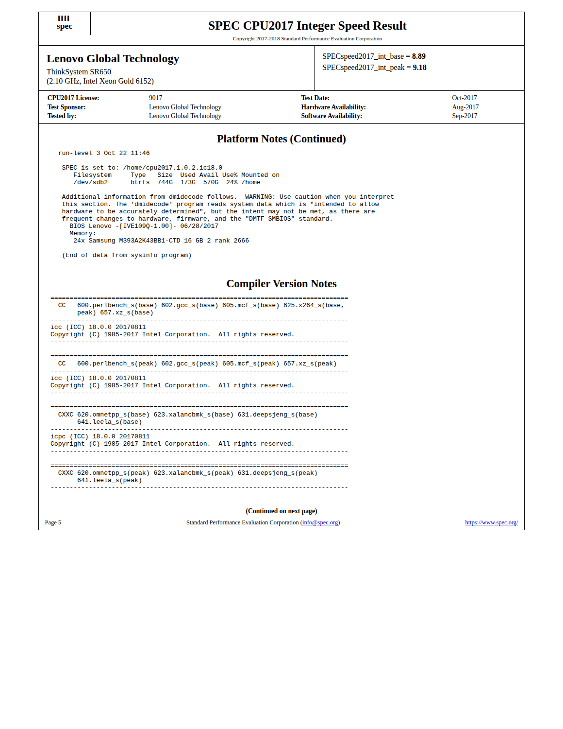▌▌▌▌
spec
SPEC CPU2017 Integer Speed Result
Copyright 2017-2018 Standard Performance Evaluation Corporation
Lenovo Global Technology
ThinkSystem SR650
(2.10 GHz, Intel Xeon Gold 6152)
SPECspeed2017_int_base = 8.89
SPECspeed2017_int_peak = 9.18
| CPU2017 License: | 9017 |
| Test Sponsor: | Lenovo Global Technology |
| Tested by: | Lenovo Global Technology |
| Test Date: | Oct-2017 |
| Hardware Availability: | Aug-2017 |
| Software Availability: | Sep-2017 |
Platform Notes (Continued)
  run-level 3 Oct 22 11:46

   SPEC is set to: /home/cpu2017.1.0.2.ic18.0
      Filesystem     Type   Size  Used Avail Use% Mounted on
      /dev/sdb2      btrfs  744G  173G  570G  24% /home

   Additional information from dmidecode follows.  WARNING: Use caution when you interpret
   this section. The 'dmidecode' program reads system data which is "intended to allow
   hardware to be accurately determined", but the intent may not be met, as there are
   frequent changes to hardware, firmware, and the "DMTF SMBIOS" standard.
     BIOS Lenovo -[IVE109Q-1.00]- 06/28/2017
     Memory:
      24x Samsung M393A2K43BB1-CTD 16 GB 2 rank 2666

   (End of data from sysinfo program)
Compiler Version Notes
==============================================================================
  CC   600.perlbench_s(base) 602.gcc_s(base) 605.mcf_s(base) 625.x264_s(base,
       peak) 657.xz_s(base)
------------------------------------------------------------------------------
icc (ICC) 18.0.0 20170811
Copyright (C) 1985-2017 Intel Corporation.  All rights reserved.
------------------------------------------------------------------------------

==============================================================================
  CC   600.perlbench_s(peak) 602.gcc_s(peak) 605.mcf_s(peak) 657.xz_s(peak)
------------------------------------------------------------------------------
icc (ICC) 18.0.0 20170811
Copyright (C) 1985-2017 Intel Corporation.  All rights reserved.
------------------------------------------------------------------------------

==============================================================================
  CXXC 620.omnetpp_s(base) 623.xalancbmk_s(base) 631.deepsjeng_s(base)
       641.leela_s(base)
------------------------------------------------------------------------------
icpc (ICC) 18.0.0 20170811
Copyright (C) 1985-2017 Intel Corporation.  All rights reserved.
------------------------------------------------------------------------------

==============================================================================
  CXXC 620.omnetpp_s(peak) 623.xalancbmk_s(peak) 631.deepsjeng_s(peak)
       641.leela_s(peak)
------------------------------------------------------------------------------
(Continued on next page)
Page 5 Standard Performance Evaluation Corporation (info@spec.org) https://www.spec.org/